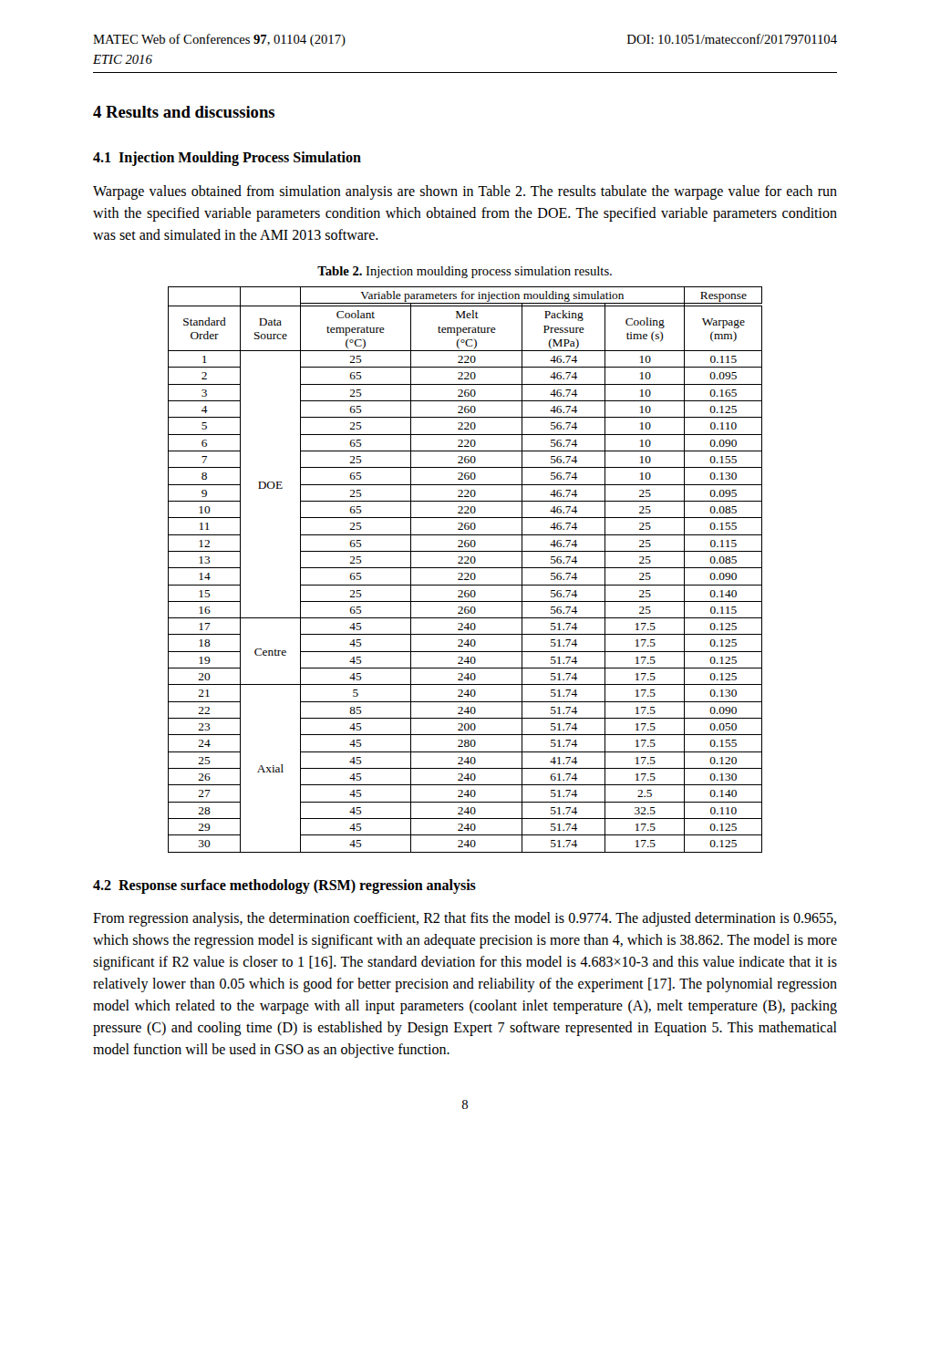MATEC Web of Conferences 97, 01104 (2017)
ETIC 2016
DOI: 10.1051/matecconf/20179701104
4 Results and discussions
4.1 Injection Moulding Process Simulation
Warpage values obtained from simulation analysis are shown in Table 2. The results tabulate the warpage value for each run with the specified variable parameters condition which obtained from the DOE. The specified variable parameters condition was set and simulated in the AMI 2013 software.
Table 2. Injection moulding process simulation results.
| | | Variable parameters for injection moulding simulation | Response |
| --- | --- | --- | --- |
| Standard Order | Data Source | Coolant temperature (°C) | Melt temperature (°C) | Packing Pressure (MPa) | Cooling time (s) | Warpage (mm) |
| 1 | DOE | 25 | 220 | 46.74 | 10 | 0.115 |
| 2 | 65 | 220 | 46.74 | 10 | 0.095 |
| 3 | 25 | 260 | 46.74 | 10 | 0.165 |
| 4 | 65 | 260 | 46.74 | 10 | 0.125 |
| 5 | 25 | 220 | 56.74 | 10 | 0.110 |
| 6 | 65 | 220 | 56.74 | 10 | 0.090 |
| 7 | 25 | 260 | 56.74 | 10 | 0.155 |
| 8 | 65 | 260 | 56.74 | 10 | 0.130 |
| 9 | 25 | 220 | 46.74 | 25 | 0.095 |
| 10 | 65 | 220 | 46.74 | 25 | 0.085 |
| 11 | 25 | 260 | 46.74 | 25 | 0.155 |
| 12 | 65 | 260 | 46.74 | 25 | 0.115 |
| 13 | 25 | 220 | 56.74 | 25 | 0.085 |
| 14 | 65 | 220 | 56.74 | 25 | 0.090 |
| 15 | 25 | 260 | 56.74 | 25 | 0.140 |
| 16 | 65 | 260 | 56.74 | 25 | 0.115 |
| 17 | Centre | 45 | 240 | 51.74 | 17.5 | 0.125 |
| 18 | 45 | 240 | 51.74 | 17.5 | 0.125 |
| 19 | 45 | 240 | 51.74 | 17.5 | 0.125 |
| 20 | 45 | 240 | 51.74 | 17.5 | 0.125 |
| 21 | Axial | 5 | 240 | 51.74 | 17.5 | 0.130 |
| 22 | 85 | 240 | 51.74 | 17.5 | 0.090 |
| 23 | 45 | 200 | 51.74 | 17.5 | 0.050 |
| 24 | 45 | 280 | 51.74 | 17.5 | 0.155 |
| 25 | 45 | 240 | 41.74 | 17.5 | 0.120 |
| 26 | 45 | 240 | 61.74 | 17.5 | 0.130 |
| 27 | 45 | 240 | 51.74 | 2.5 | 0.140 |
| 28 | 45 | 240 | 51.74 | 32.5 | 0.110 |
| 29 | 45 | 240 | 51.74 | 17.5 | 0.125 |
| 30 | 45 | 240 | 51.74 | 17.5 | 0.125 |
4.2 Response surface methodology (RSM) regression analysis
From regression analysis, the determination coefficient, R2 that fits the model is 0.9774. The adjusted determination is 0.9655, which shows the regression model is significant with an adequate precision is more than 4, which is 38.862. The model is more significant if R2 value is closer to 1 [16]. The standard deviation for this model is 4.683×10-3 and this value indicate that it is relatively lower than 0.05 which is good for better precision and reliability of the experiment [17]. The polynomial regression model which related to the warpage with all input parameters (coolant inlet temperature (A), melt temperature (B), packing pressure (C) and cooling time (D) is established by Design Expert 7 software represented in Equation 5. This mathematical model function will be used in GSO as an objective function.
8